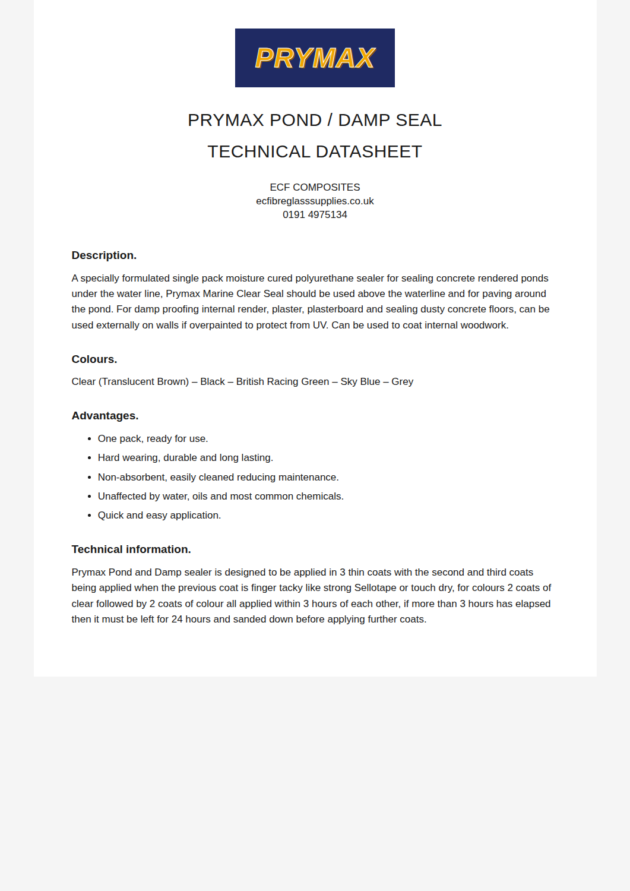PRYMAX
PRYMAX POND / DAMP SEAL
TECHNICAL DATASHEET
ECF COMPOSITES
ecfibreglasssupplies.co.uk
0191 4975134
Description.
A specially formulated single pack moisture cured polyurethane sealer for sealing concrete rendered ponds under the water line, Prymax Marine Clear Seal should be used above the waterline and for paving around the pond. For damp proofing internal render, plaster, plasterboard and sealing dusty concrete floors, can be used externally on walls if overpainted to protect from UV. Can be used to coat internal woodwork.
Colours.
Clear (Translucent Brown) – Black – British Racing Green – Sky Blue – Grey
Advantages.
One pack, ready for use.
Hard wearing, durable and long lasting.
Non-absorbent, easily cleaned reducing maintenance.
Unaffected by water, oils and most common chemicals.
Quick and easy application.
Technical information.
Prymax Pond and Damp sealer is designed to be applied in 3 thin coats with the second and third coats being applied when the previous coat is finger tacky like strong Sellotape or touch dry, for colours 2 coats of clear followed by 2 coats of colour all applied within 3 hours of each other, if more than 3 hours has elapsed then it must be left for 24 hours and sanded down before applying further coats.